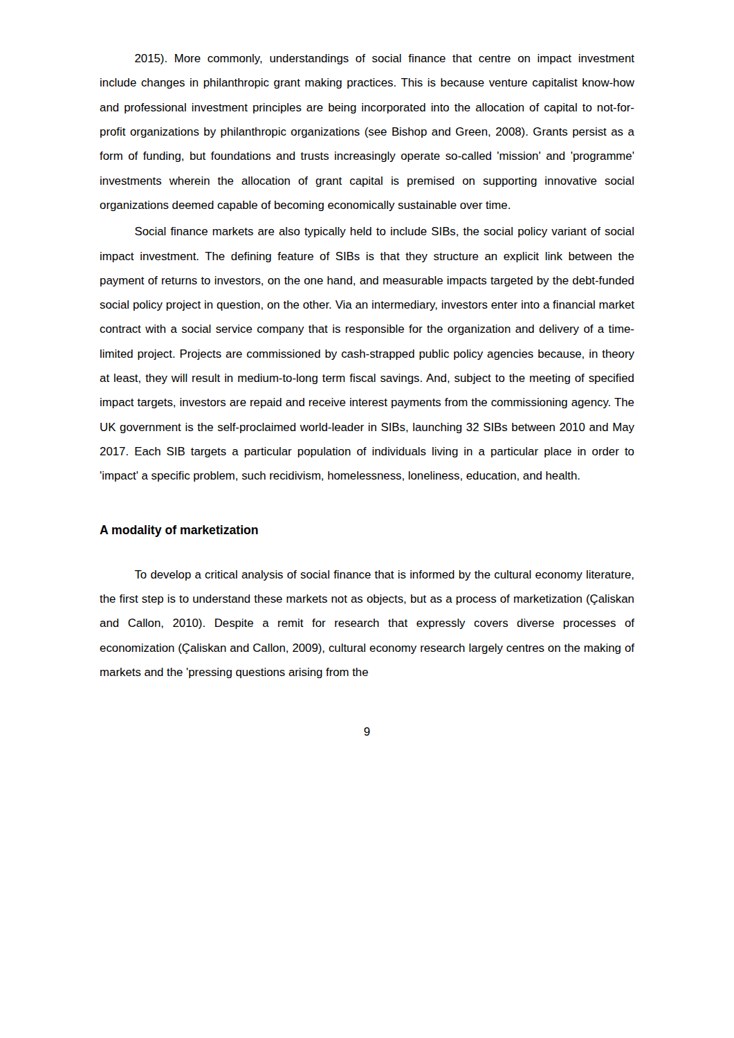2015). More commonly, understandings of social finance that centre on impact investment include changes in philanthropic grant making practices. This is because venture capitalist know-how and professional investment principles are being incorporated into the allocation of capital to not-for-profit organizations by philanthropic organizations (see Bishop and Green, 2008). Grants persist as a form of funding, but foundations and trusts increasingly operate so-called 'mission' and 'programme' investments wherein the allocation of grant capital is premised on supporting innovative social organizations deemed capable of becoming economically sustainable over time.
Social finance markets are also typically held to include SIBs, the social policy variant of social impact investment. The defining feature of SIBs is that they structure an explicit link between the payment of returns to investors, on the one hand, and measurable impacts targeted by the debt-funded social policy project in question, on the other. Via an intermediary, investors enter into a financial market contract with a social service company that is responsible for the organization and delivery of a time-limited project. Projects are commissioned by cash-strapped public policy agencies because, in theory at least, they will result in medium-to-long term fiscal savings. And, subject to the meeting of specified impact targets, investors are repaid and receive interest payments from the commissioning agency. The UK government is the self-proclaimed world-leader in SIBs, launching 32 SIBs between 2010 and May 2017. Each SIB targets a particular population of individuals living in a particular place in order to 'impact' a specific problem, such recidivism, homelessness, loneliness, education, and health.
A modality of marketization
To develop a critical analysis of social finance that is informed by the cultural economy literature, the first step is to understand these markets not as objects, but as a process of marketization (Çaliskan and Callon, 2010). Despite a remit for research that expressly covers diverse processes of economization (Çaliskan and Callon, 2009), cultural economy research largely centres on the making of markets and the 'pressing questions arising from the
9